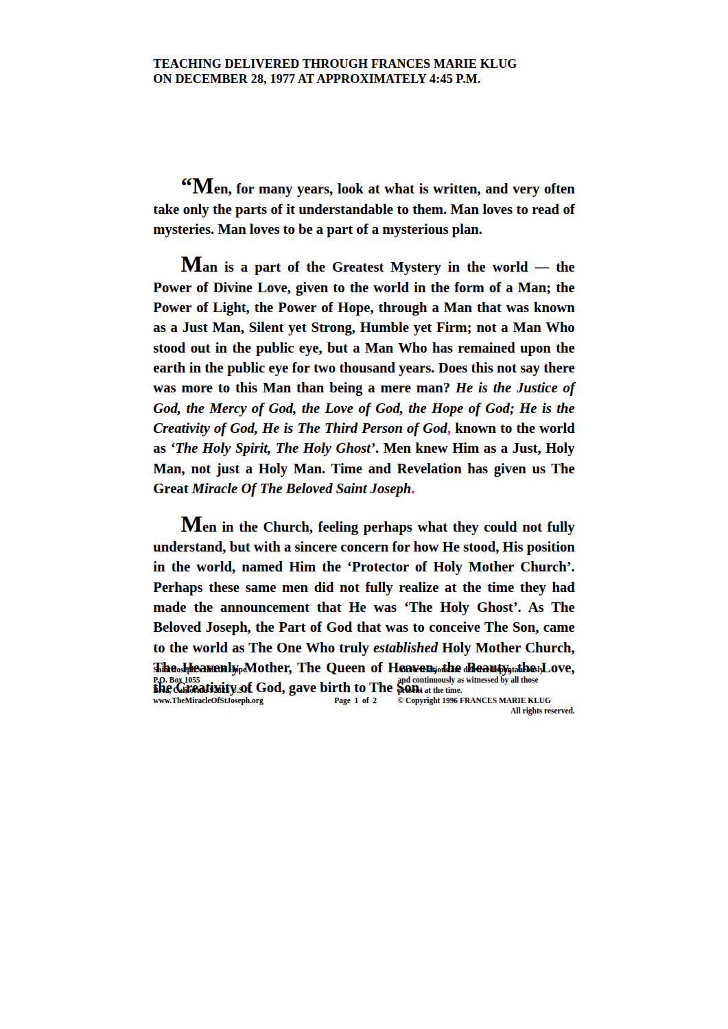TEACHING DELIVERED THROUGH FRANCES MARIE KLUG
ON DECEMBER 28, 1977 AT APPROXIMATELY 4:45 P.M.
“Men, for many years, look at what is written, and very often take only the parts of it understandable to them. Man loves to read of mysteries. Man loves to be a part of a mysterious plan.
Man is a part of the Greatest Mystery in the world — the Power of Divine Love, given to the world in the form of a Man; the Power of Light, the Power of Hope, through a Man that was known as a Just Man, Silent yet Strong, Humble yet Firm; not a Man Who stood out in the public eye, but a Man Who has remained upon the earth in the public eye for two thousand years. Does this not say there was more to this Man than being a mere man? He is the Justice of God, the Mercy of God, the Love of God, the Hope of God; He is the Creativity of God, He is The Third Person of God, known to the world as ‘The Holy Spirit, The Holy Ghost’. Men knew Him as a Just, Holy Man, not just a Holy Man. Time and Revelation has given us The Great Miracle Of The Beloved Saint Joseph.
Men in the Church, feeling perhaps what they could not fully understand, but with a sincere concern for how He stood, His position in the world, named Him the ‘Protector of Holy Mother Church’. Perhaps these same men did not fully realize at the time they had made the announcement that He was ‘The Holy Ghost’. As The Beloved Joseph, the Part of God that was to conceive The Son, came to the world as The One Who truly established Holy Mother Church, The Heavenly Mother, The Queen of Heaven, the Beauty, the Love, the Creativity of God, gave birth to The Son.
| Saint Joseph’s Hill Of Hope | | All Revelations are delivered spontaneously |
| P.O. Box 1055 | | and continuously as witnessed by all those |
| Brea, California 92822 U.S.A. | | present at the time. |
| www.TheMiracleOfStJoseph.org | Page 1 of 2 | © Copyright 1996 FRANCES MARIE KLUG |
| | | All rights reserved. |